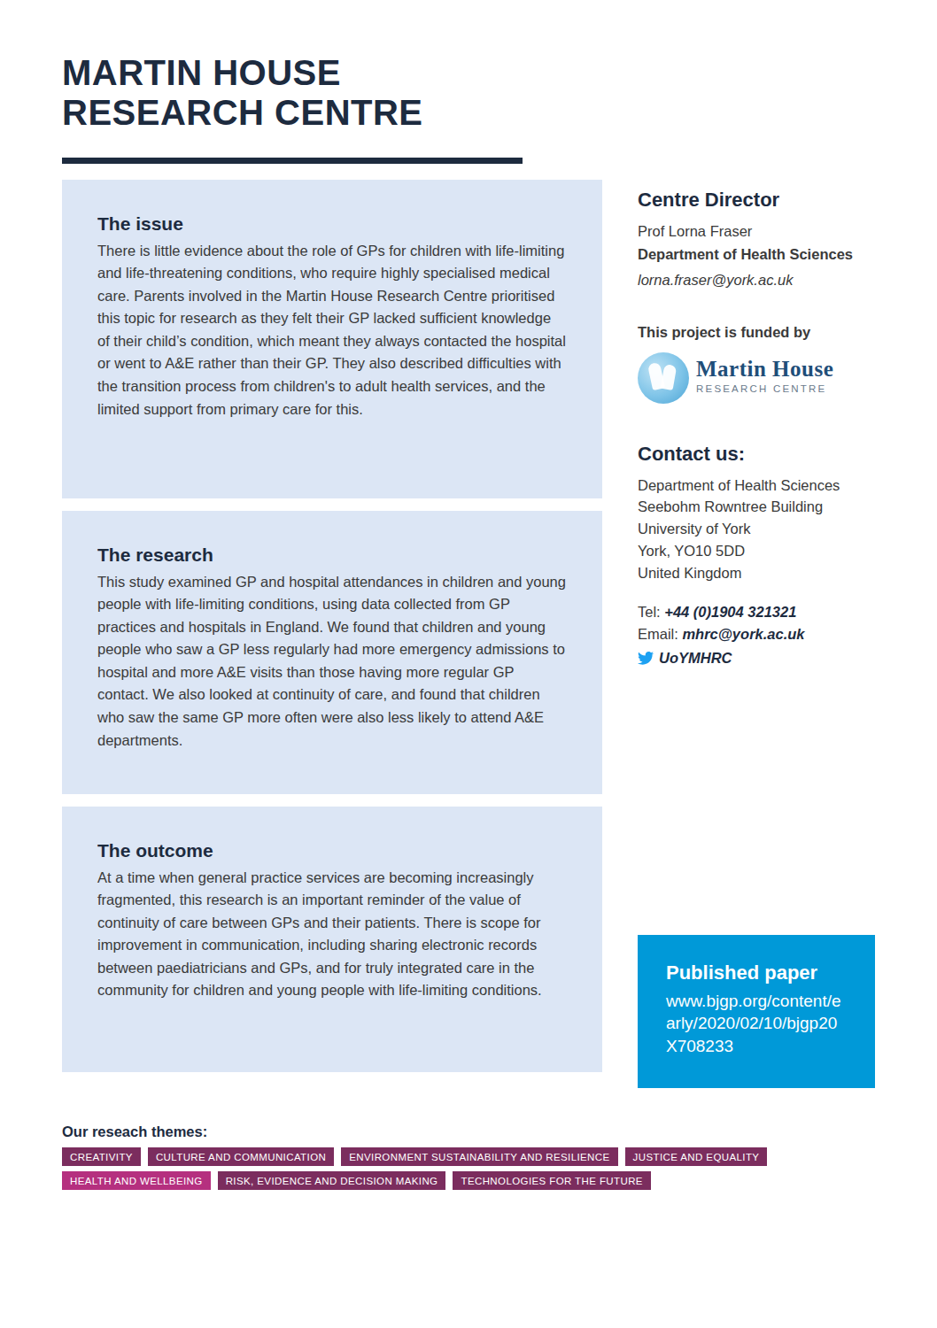Martin House
Research Centre
The issue
There is little evidence about the role of GPs for children with life-limiting and life-threatening conditions, who require highly specialised medical care. Parents involved in the Martin House Research Centre prioritised this topic for research as they felt their GP lacked sufficient knowledge of their child’s condition, which meant they always contacted the hospital or went to A&E rather than their GP. They also described difficulties with the transition process from children's to adult health services, and the limited support from primary care for this.
The research
This study examined GP and hospital attendances in children and young people with life-limiting conditions, using data collected from GP practices and hospitals in England. We found that children and young people who saw a GP less regularly had more emergency admissions to hospital and more A&E visits than those having more regular GP contact. We also looked at continuity of care, and found that children who saw the same GP more often were also less likely to attend A&E departments.
The outcome
At a time when general practice services are becoming increasingly fragmented, this research is an important reminder of the value of continuity of care between GPs and their patients. There is scope for improvement in communication, including sharing electronic records between paediatricians and GPs, and for truly integrated care in the community for children and young people with life-limiting conditions.
Centre Director
Prof Lorna Fraser
Department of Health Sciences
lorna.fraser@york.ac.uk
This project is funded by
Martin House
RESEARCH CENTRE
Contact us:
Department of Health Sciences
Seebohm Rowntree Building
University of York
York, YO10 5DD
United Kingdom
Tel: +44 (0)1904 321321
Email: mhrc@york.ac.uk
UoYMHRC
Published paper
www.bjgp.org/content/early/2020/02/10/bjgp20X708233
Our reseach themes:
Creativity Culture and Communication Environment Sustainability and Resilience Justice and Equality Health and Wellbeing Risk, Evidence and Decision Making Technologies for the Future